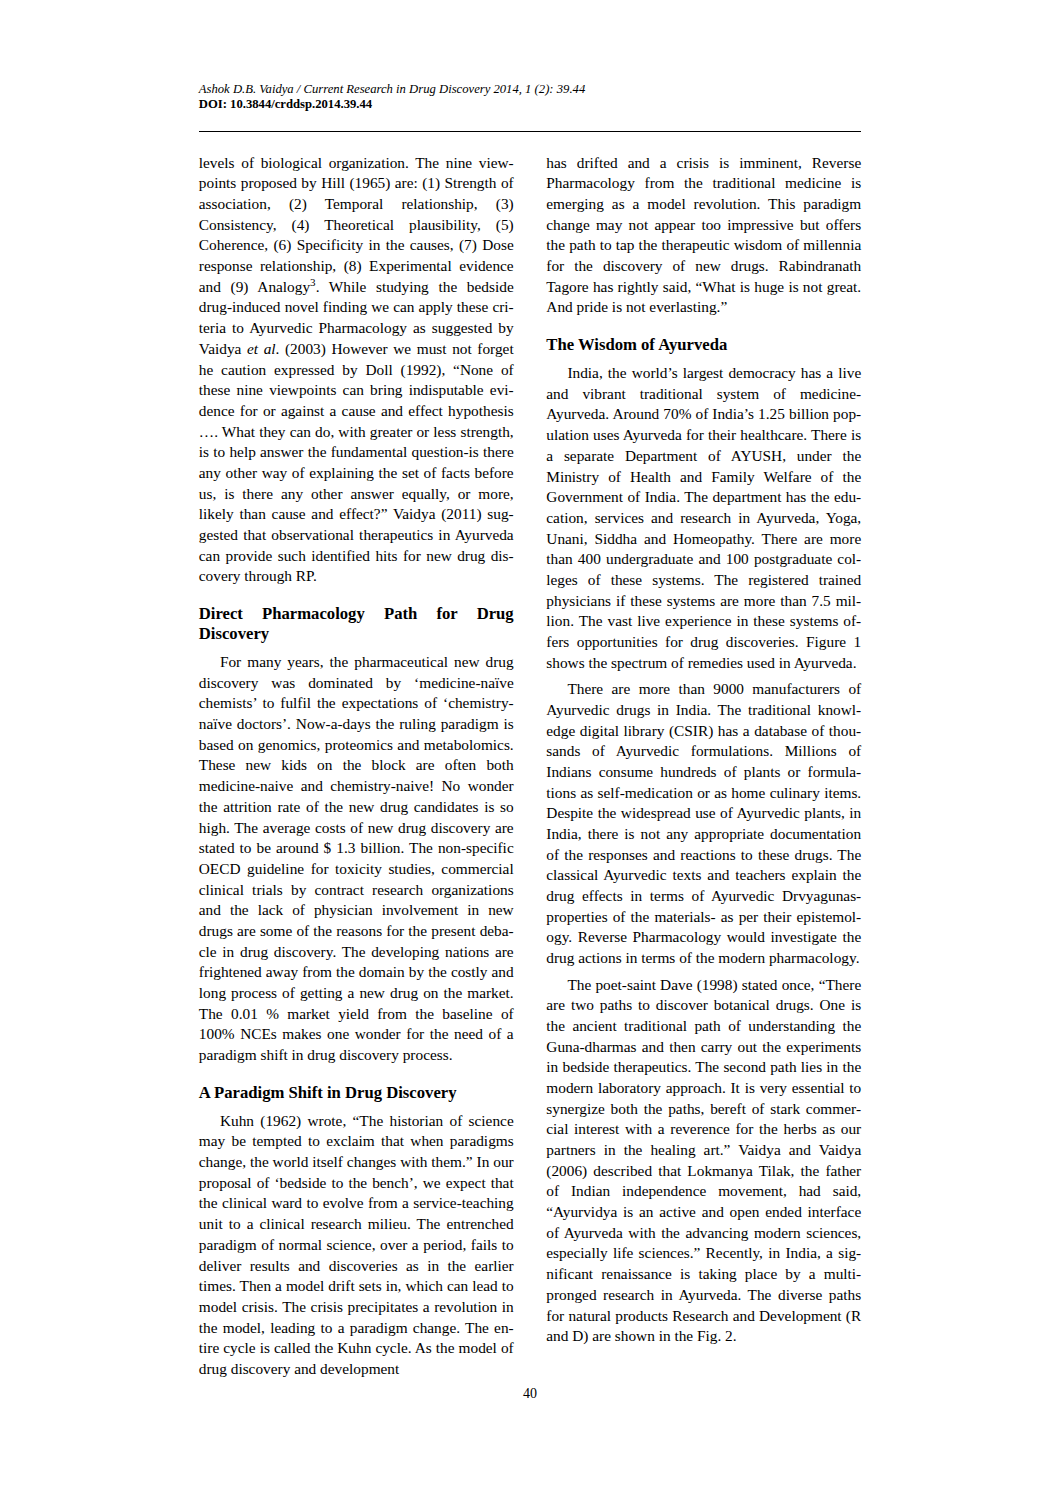Ashok D.B. Vaidya / Current Research in Drug Discovery 2014, 1 (2): 39.44
DOI: 10.3844/crddsp.2014.39.44
levels of biological organization. The nine view-points proposed by Hill (1965) are: (1) Strength of association, (2) Temporal relationship, (3) Consistency, (4) Theoretical plausibility, (5) Coherence, (6) Specificity in the causes, (7) Dose response relationship, (8) Experimental evidence and (9) Analogy3. While studying the bedside drug-induced novel finding we can apply these criteria to Ayurvedic Pharmacology as suggested by Vaidya et al. (2003) However we must not forget he caution expressed by Doll (1992), “None of these nine viewpoints can bring indisputable evidence for or against a cause and effect hypothesis …. What they can do, with greater or less strength, is to help answer the fundamental question-is there any other way of explaining the set of facts before us, is there any other answer equally, or more, likely than cause and effect?” Vaidya (2011) suggested that observational therapeutics in Ayurveda can provide such identified hits for new drug discovery through RP.
Direct Pharmacology Path for Drug Discovery
For many years, the pharmaceutical new drug discovery was dominated by ‘medicine-naïve chemists’ to fulfil the expectations of ‘chemistry-naïve doctors’. Now-a-days the ruling paradigm is based on genomics, proteomics and metabolomics. These new kids on the block are often both medicine-naive and chemistry-naive! No wonder the attrition rate of the new drug candidates is so high. The average costs of new drug discovery are stated to be around $ 1.3 billion. The non-specific OECD guideline for toxicity studies, commercial clinical trials by contract research organizations and the lack of physician involvement in new drugs are some of the reasons for the present debacle in drug discovery. The developing nations are frightened away from the domain by the costly and long process of getting a new drug on the market. The 0.01 % market yield from the baseline of 100% NCEs makes one wonder for the need of a paradigm shift in drug discovery process.
A Paradigm Shift in Drug Discovery
Kuhn (1962) wrote, “The historian of science may be tempted to exclaim that when paradigms change, the world itself changes with them.” In our proposal of ‘bedside to the bench’, we expect that the clinical ward to evolve from a service-teaching unit to a clinical research milieu. The entrenched paradigm of normal science, over a period, fails to deliver results and discoveries as in the earlier times. Then a model drift sets in, which can lead to model crisis. The crisis precipitates a revolution in the model, leading to a paradigm change. The entire cycle is called the Kuhn cycle. As the model of drug discovery and development
has drifted and a crisis is imminent, Reverse Pharmacology from the traditional medicine is emerging as a model revolution. This paradigm change may not appear too impressive but offers the path to tap the therapeutic wisdom of millennia for the discovery of new drugs. Rabindranath Tagore has rightly said, “What is huge is not great. And pride is not everlasting.”
The Wisdom of Ayurveda
India, the world’s largest democracy has a live and vibrant traditional system of medicine-Ayurveda. Around 70% of India’s 1.25 billion population uses Ayurveda for their healthcare. There is a separate Department of AYUSH, under the Ministry of Health and Family Welfare of the Government of India. The department has the education, services and research in Ayurveda, Yoga, Unani, Siddha and Homeopathy. There are more than 400 undergraduate and 100 postgraduate colleges of these systems. The registered trained physicians if these systems are more than 7.5 million. The vast live experience in these systems offers opportunities for drug discoveries. Figure 1 shows the spectrum of remedies used in Ayurveda.
There are more than 9000 manufacturers of Ayurvedic drugs in India. The traditional knowledge digital library (CSIR) has a database of thousands of Ayurvedic formulations. Millions of Indians consume hundreds of plants or formulations as self-medication or as home culinary items. Despite the widespread use of Ayurvedic plants, in India, there is not any appropriate documentation of the responses and reactions to these drugs. The classical Ayurvedic texts and teachers explain the drug effects in terms of Ayurvedic Drvyagunas-properties of the materials- as per their epistemology. Reverse Pharmacology would investigate the drug actions in terms of the modern pharmacology.
The poet-saint Dave (1998) stated once, “There are two paths to discover botanical drugs. One is the ancient traditional path of understanding the Guna-dharmas and then carry out the experiments in bedside therapeutics. The second path lies in the modern laboratory approach. It is very essential to synergize both the paths, bereft of stark commercial interest with a reverence for the herbs as our partners in the healing art.” Vaidya and Vaidya (2006) described that Lokmanya Tilak, the father of Indian independence movement, had said, “Ayurvidya is an active and open ended interface of Ayurveda with the advancing modern sciences, especially life sciences.” Recently, in India, a significant renaissance is taking place by a multi-pronged research in Ayurveda. The diverse paths for natural products Research and Development (R and D) are shown in the Fig. 2.
40